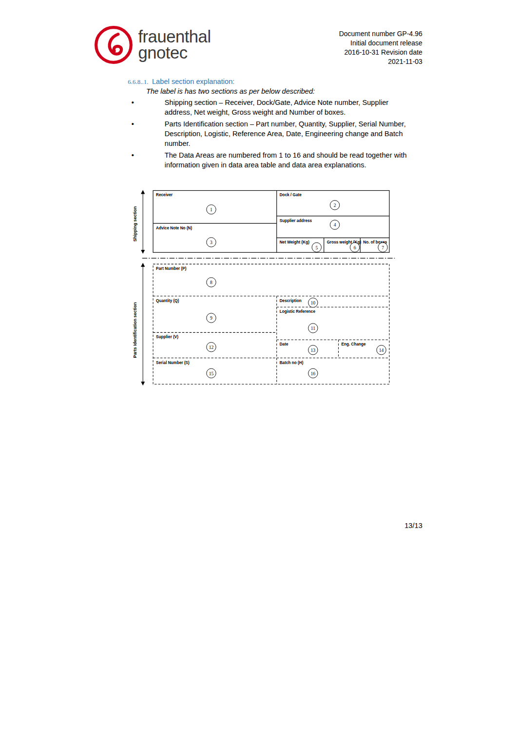frauenthalgnotec
Document number GP-4.96
Initial document release
2016-10-31 Revision date
2021-11-03
6.6.8..1. Label section explanation:
The label is has two sections as per below described:
Shipping section – Receiver, Dock/Gate, Advice Note number, Supplier address, Net weight, Gross weight and Number of boxes.
Parts Identification section – Part number, Quantity, Supplier, Serial Number, Description, Logistic, Reference Area, Date, Engineering change and Batch number.
The Data Areas are numbered from 1 to 16 and should be read together with information given in data area table and data area explanations.
Receiver 1 Dock / Gate 2 Advice Note No (N) 3 Supplier address 4 Net Weight (Kg) 5 Gross weight (Kg) 6 No. of boxes 7 Part Number (P) 8 Quantity (Q) 9 Supplier (V) 12 Serial Number (S) 15 Description 10 Logistic Reference 11 Date 13 Eng. Change 14 Batch no (H) 16 Shipping section Parts Identification section
13/13